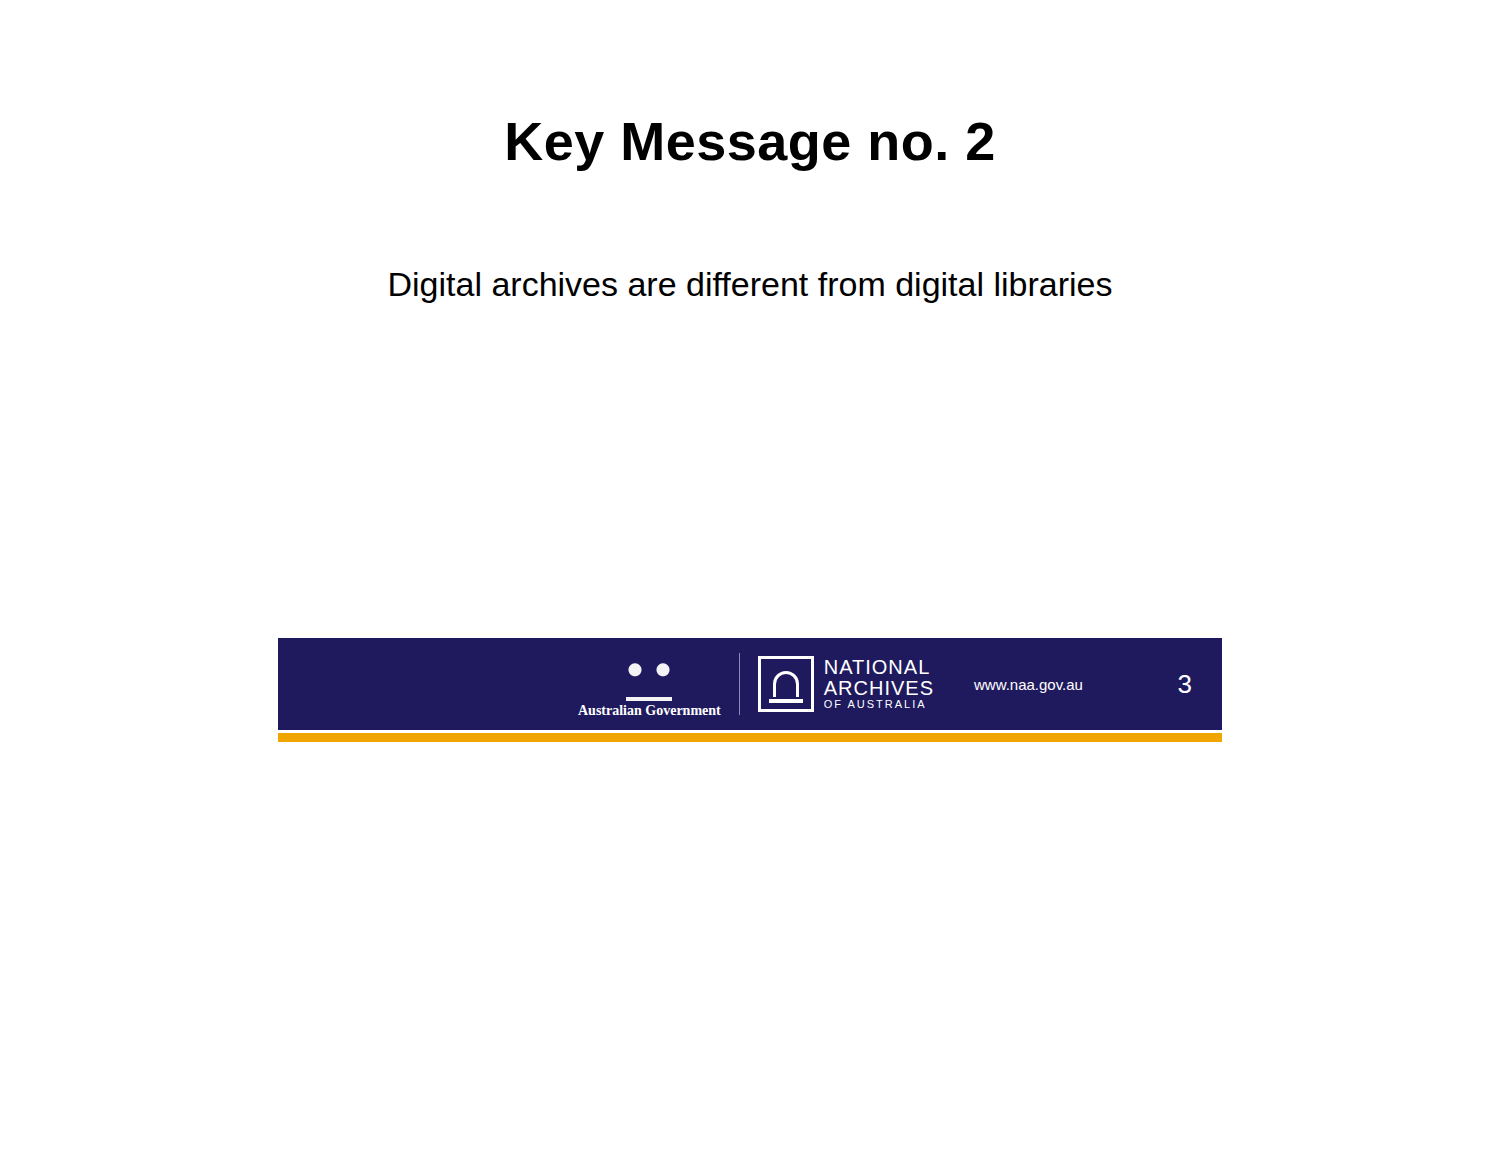Key Message no. 2
Digital archives are different from digital libraries
Australian Government
NATIONAL
ARCHIVES
OF AUSTRALIA
www.naa.gov.au
3